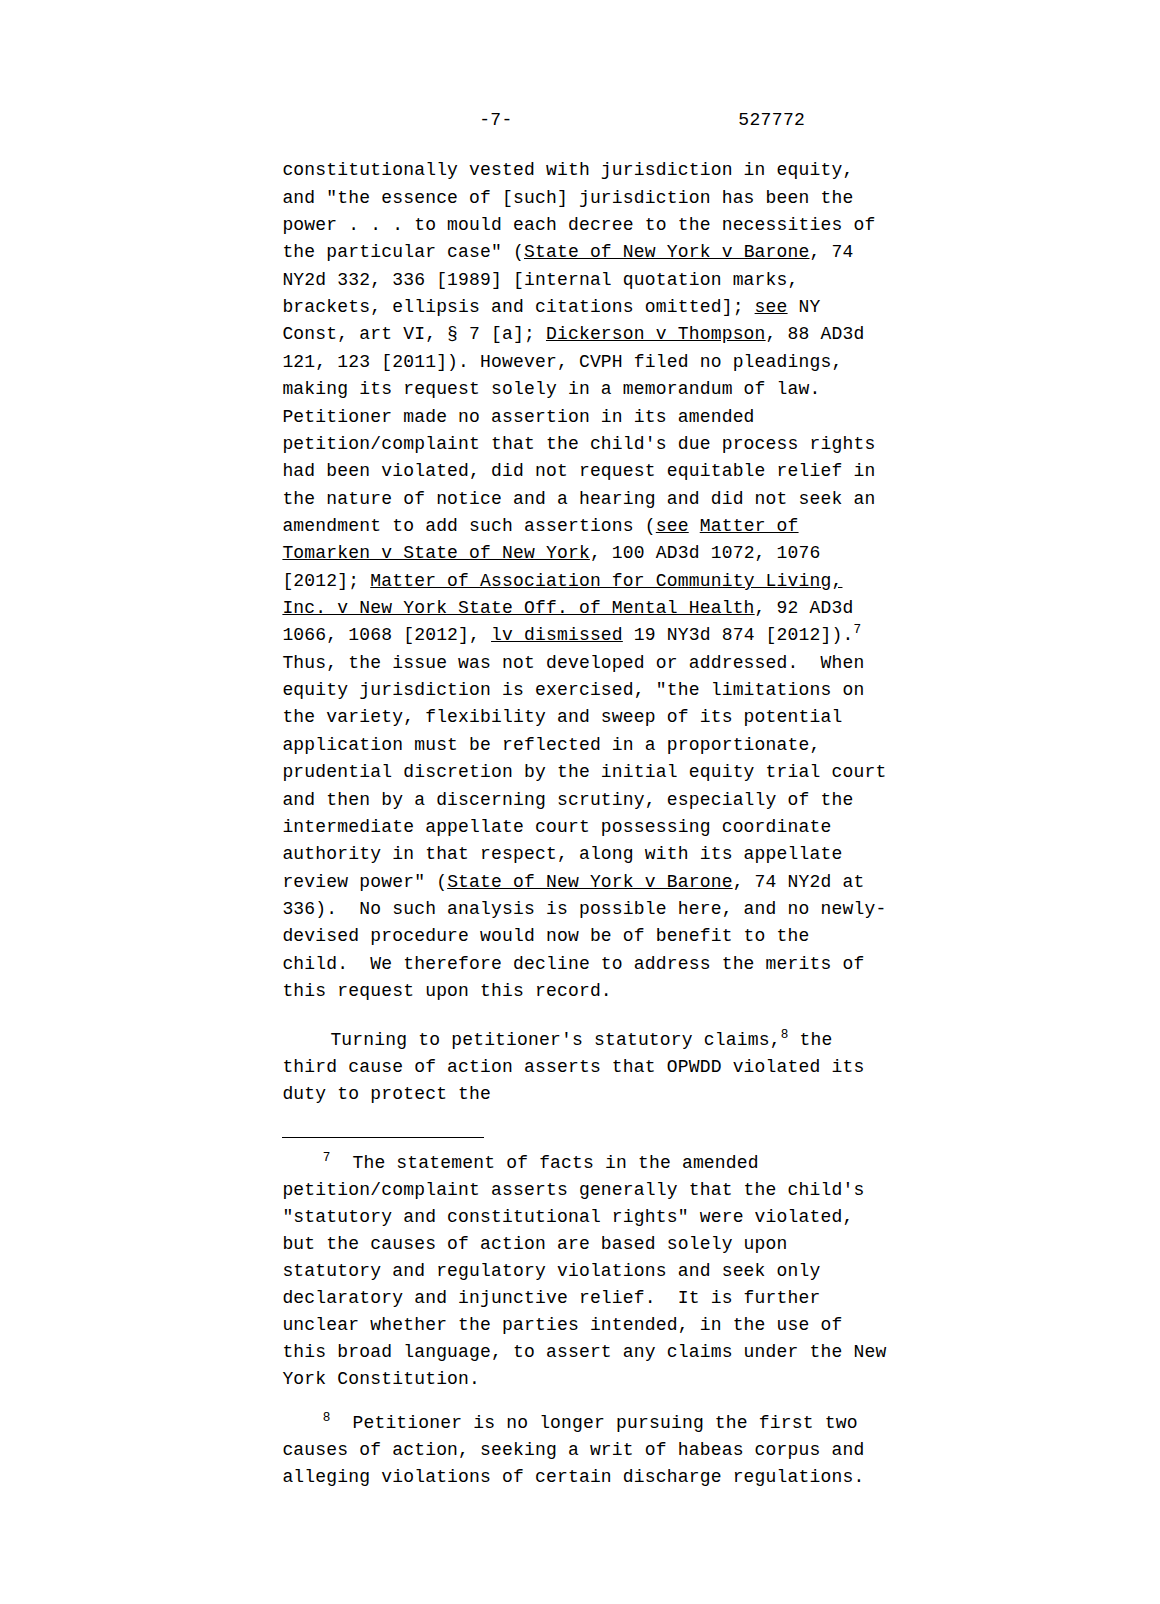-7- 527772
constitutionally vested with jurisdiction in equity, and "the essence of [such] jurisdiction has been the power . . . to mould each decree to the necessities of the particular case" (State of New York v Barone, 74 NY2d 332, 336 [1989] [internal quotation marks, brackets, ellipsis and citations omitted]; see NY Const, art VI, § 7 [a]; Dickerson v Thompson, 88 AD3d 121, 123 [2011]). However, CVPH filed no pleadings, making its request solely in a memorandum of law. Petitioner made no assertion in its amended petition/complaint that the child's due process rights had been violated, did not request equitable relief in the nature of notice and a hearing and did not seek an amendment to add such assertions (see Matter of Tomarken v State of New York, 100 AD3d 1072, 1076 [2012]; Matter of Association for Community Living, Inc. v New York State Off. of Mental Health, 92 AD3d 1066, 1068 [2012], lv dismissed 19 NY3d 874 [2012]).7 Thus, the issue was not developed or addressed. When equity jurisdiction is exercised, "the limitations on the variety, flexibility and sweep of its potential application must be reflected in a proportionate, prudential discretion by the initial equity trial court and then by a discerning scrutiny, especially of the intermediate appellate court possessing coordinate authority in that respect, along with its appellate review power" (State of New York v Barone, 74 NY2d at 336). No such analysis is possible here, and no newly-devised procedure would now be of benefit to the child. We therefore decline to address the merits of this request upon this record.
Turning to petitioner's statutory claims,8 the third cause of action asserts that OPWDD violated its duty to protect the
7 The statement of facts in the amended petition/complaint asserts generally that the child's "statutory and constitutional rights" were violated, but the causes of action are based solely upon statutory and regulatory violations and seek only declaratory and injunctive relief. It is further unclear whether the parties intended, in the use of this broad language, to assert any claims under the New York Constitution.
8 Petitioner is no longer pursuing the first two causes of action, seeking a writ of habeas corpus and alleging violations of certain discharge regulations.